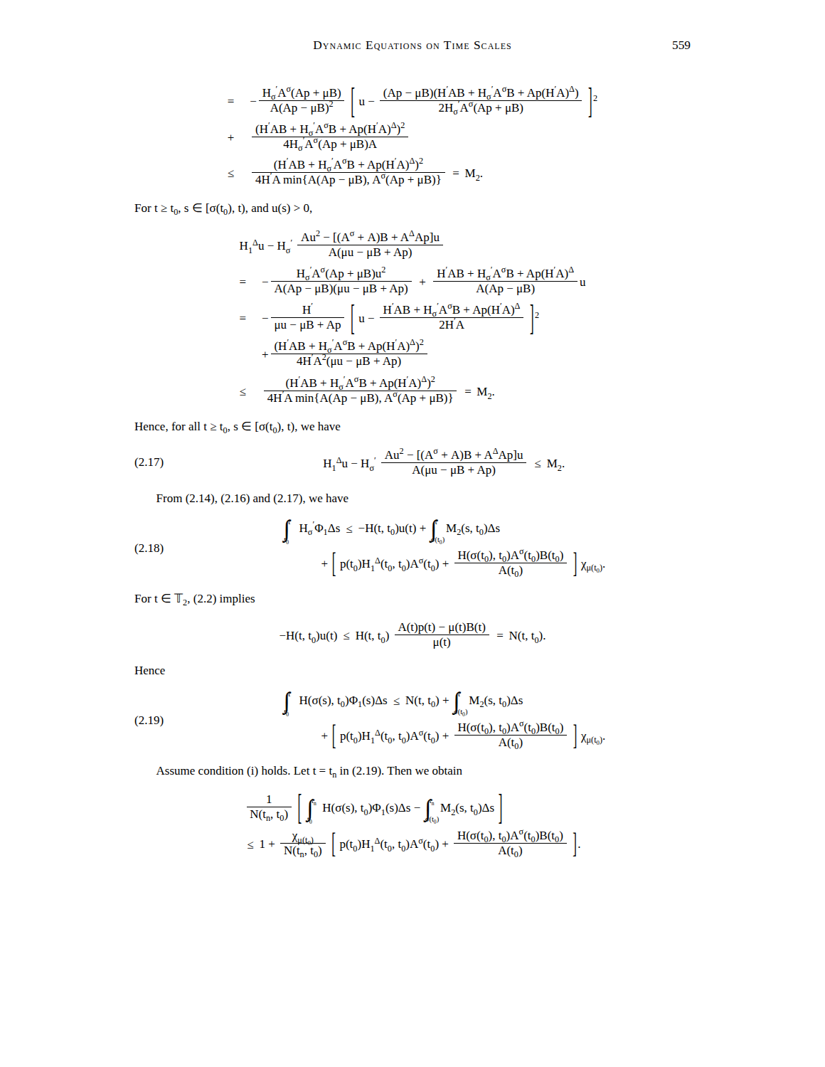Dynamic Equations on Time Scales 559
= −Hσ′Aσ(Ap + μB) A(Ap − μB)2 [ u − (Ap − μB)(H′AB + Hσ′AσB + Ap(H′A)Δ) 2Hσ′Aσ(Ap + μB) ]2
+ (H′AB + Hσ′AσB + Ap(H′A)Δ)24Hσ′Aσ(Ap + μB)A
≤ (H′AB + Hσ′AσB + Ap(H′A)Δ)24H′A min{A(Ap − μB), Aσ(Ap + μB)} = M2.
For t ≥ t0, s ∈ [σ(t0), t), and u(s) > 0,
H1Δu − Hσ′ Au2 − [(Aσ + A)B + AΔAp]u A(μu − μB + Ap)
= −Hσ′Aσ(Ap + μB)u2 A(Ap − μB)(μu − μB + Ap) + H′AB + Hσ′AσB + Ap(H′A)Δ A(Ap − μB) u
= −H′μu − μB + Ap [ u − H′AB + Hσ′AσB + Ap(H′A)Δ 2H′A ]2
+(H′AB + Hσ′AσB + Ap(H′A)Δ)24H′A2(μu − μB + Ap)
≤ (H′AB + Hσ′AσB + Ap(H′A)Δ)24H′A min{A(Ap − μB), Aσ(Ap + μB)} = M2.
Hence, for all t ≥ t0, s ∈ [σ(t0), t), we have
(2.17) H1Δu − Hσ′ Au2 − [(Aσ + A)B + AΔAp]u A(μu − μB + Ap) ≤ M2.
From (2.14), (2.16) and (2.17), we have
(2.18)
∫tt0 Hσ′Φ1Δs ≤ −H(t, t0)u(t) + ∫tσ(t0) M2(s, t0)Δs
+ [ p(t0)H1Δ(t0, t0)Aσ(t0) + H(σ(t0), t0)Aσ(t0)B(t0) A(t0) ] χμ(t0).
For t ∈ 𝕋2, (2.2) implies
−H(t, t0)u(t) ≤ H(t, t0) A(t)p(t) − μ(t)B(t) μ(t) = N(t, t0).
Hence
(2.19)
∫tt0 H(σ(s), t0)Φ1(s)Δs ≤ N(t, t0) + ∫tσ(t0) M2(s, t0)Δs
+ [ p(t0)H1Δ(t0, t0)Aσ(t0) + H(σ(t0), t0)Aσ(t0)B(t0) A(t0) ] χμ(t0).
Assume condition (i) holds. Let t = tn in (2.19). Then we obtain
1 N(tn, t0) [ ∫tn t0 H(σ(s), t0)Φ1(s)Δs − ∫tn σ(t0) M2(s, t0)Δs ]
≤ 1 + χμ(t0) N(tn, t0) [ p(t0)H1Δ(t0, t0)Aσ(t0) + H(σ(t0), t0)Aσ(t0)B(t0) A(t0) ].